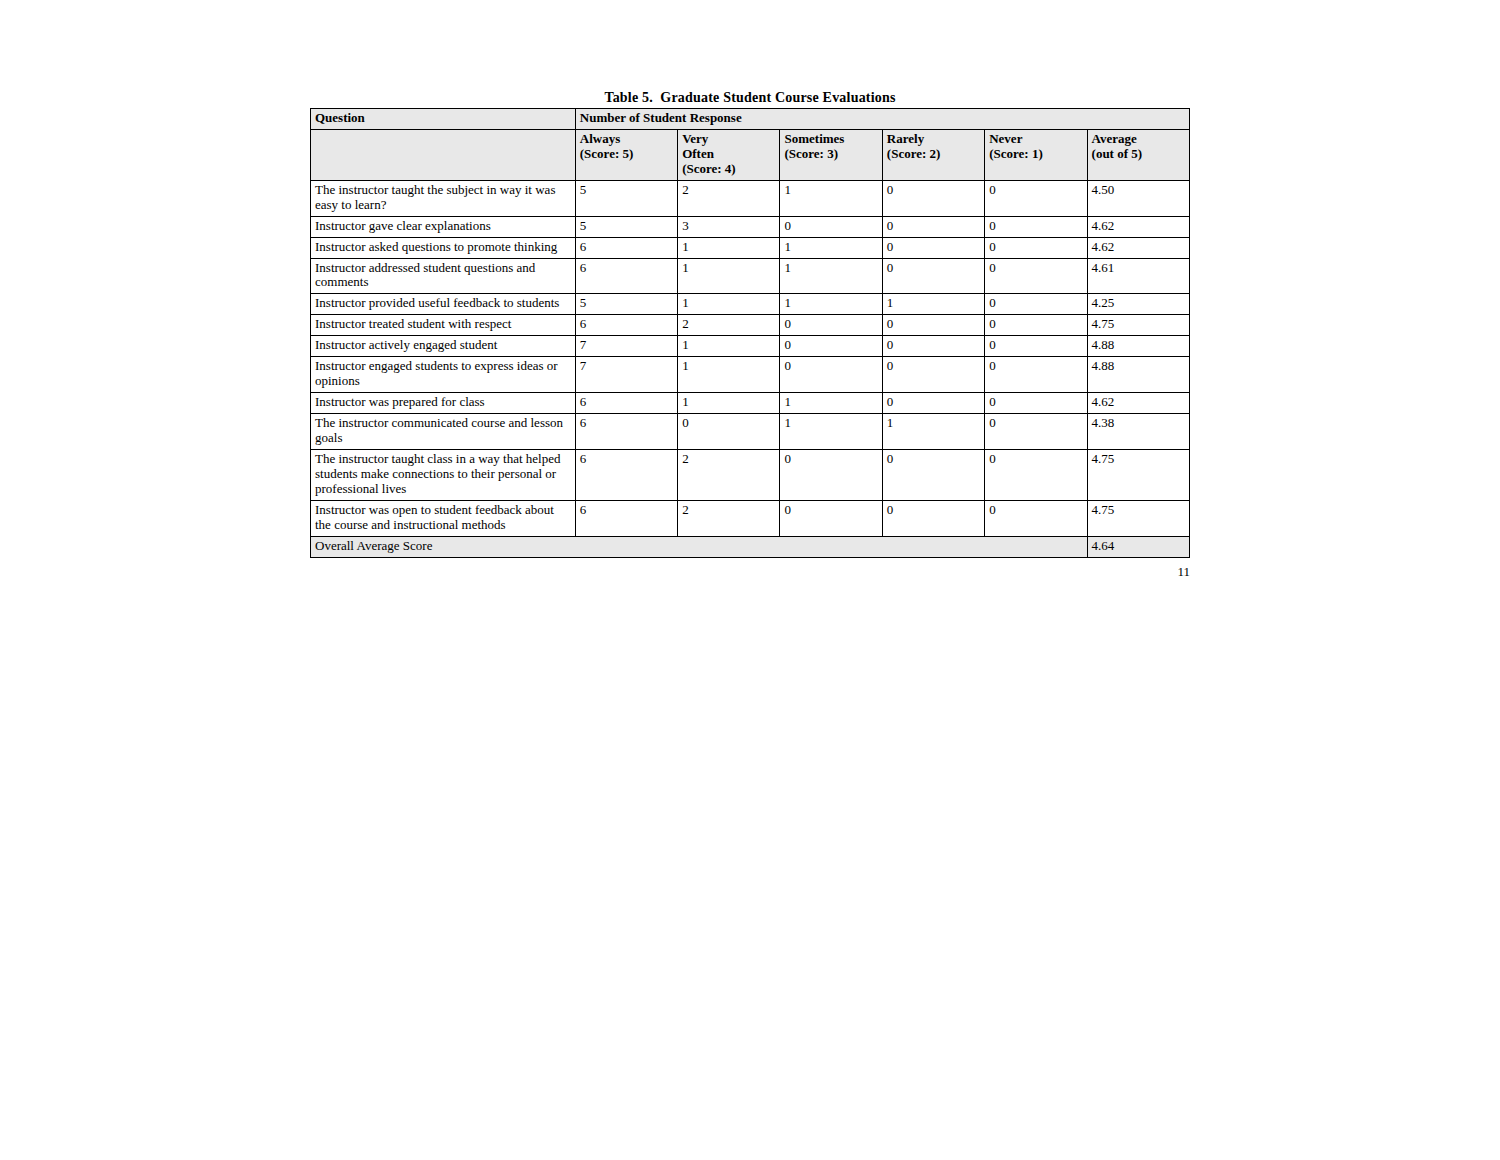Table 5. Graduate Student Course Evaluations
| Question | Number of Student Response |
| --- | --- |
| | Always (Score: 5) | Very Often (Score: 4) | Sometimes (Score: 3) | Rarely (Score: 2) | Never (Score: 1) | Average (out of 5) |
| The instructor taught the subject in way it was easy to learn? | 5 | 2 | 1 | 0 | 0 | 4.50 |
| Instructor gave clear explanations | 5 | 3 | 0 | 0 | 0 | 4.62 |
| Instructor asked questions to promote thinking | 6 | 1 | 1 | 0 | 0 | 4.62 |
| Instructor addressed student questions and comments | 6 | 1 | 1 | 0 | 0 | 4.61 |
| Instructor provided useful feedback to students | 5 | 1 | 1 | 1 | 0 | 4.25 |
| Instructor treated student with respect | 6 | 2 | 0 | 0 | 0 | 4.75 |
| Instructor actively engaged student | 7 | 1 | 0 | 0 | 0 | 4.88 |
| Instructor engaged students to express ideas or opinions | 7 | 1 | 0 | 0 | 0 | 4.88 |
| Instructor was prepared for class | 6 | 1 | 1 | 0 | 0 | 4.62 |
| The instructor communicated course and lesson goals | 6 | 0 | 1 | 1 | 0 | 4.38 |
| The instructor taught class in a way that helped students make connections to their personal or professional lives | 6 | 2 | 0 | 0 | 0 | 4.75 |
| Instructor was open to student feedback about the course and instructional methods | 6 | 2 | 0 | 0 | 0 | 4.75 |
| Overall Average Score | 4.64 |
11